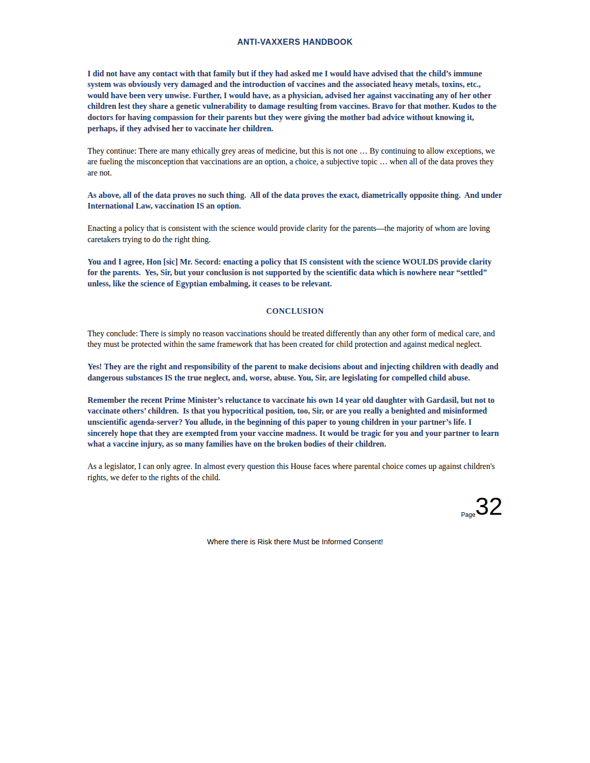ANTI-VAXXERS HANDBOOK
I did not have any contact with that family but if they had asked me I would have advised that the child’s immune system was obviously very damaged and the introduction of vaccines and the associated heavy metals, toxins, etc., would have been very unwise. Further, I would have, as a physician, advised her against vaccinating any of her other children lest they share a genetic vulnerability to damage resulting from vaccines. Bravo for that mother. Kudos to the doctors for having compassion for their parents but they were giving the mother bad advice without knowing it, perhaps, if they advised her to vaccinate her children.
They continue: There are many ethically grey areas of medicine, but this is not one … By continuing to allow exceptions, we are fueling the misconception that vaccinations are an option, a choice, a subjective topic … when all of the data proves they are not.
As above, all of the data proves no such thing. All of the data proves the exact, diametrically opposite thing. And under International Law, vaccination IS an option.
Enacting a policy that is consistent with the science would provide clarity for the parents—the majority of whom are loving caretakers trying to do the right thing.
You and I agree, Hon [sic] Mr. Secord: enacting a policy that IS consistent with the science WOULDS provide clarity for the parents. Yes, Sir, but your conclusion is not supported by the scientific data which is nowhere near “settled” unless, like the science of Egyptian embalming, it ceases to be relevant.
CONCLUSION
They conclude: There is simply no reason vaccinations should be treated differently than any other form of medical care, and they must be protected within the same framework that has been created for child protection and against medical neglect.
Yes! They are the right and responsibility of the parent to make decisions about and injecting children with deadly and dangerous substances IS the true neglect, and, worse, abuse. You, Sir, are legislating for compelled child abuse.
Remember the recent Prime Minister’s reluctance to vaccinate his own 14 year old daughter with Gardasil, but not to vaccinate others’ children. Is that you hypocritical position, too, Sir, or are you really a benighted and misinformed unscientific agenda-server? You allude, in the beginning of this paper to young children in your partner’s life. I sincerely hope that they are exempted from your vaccine madness. It would be tragic for you and your partner to learn what a vaccine injury, as so many families have on the broken bodies of their children.
As a legislator, I can only agree. In almost every question this House faces where parental choice comes up against children's rights, we defer to the rights of the child.
Page 32
Where there is Risk there Must be Informed Consent!